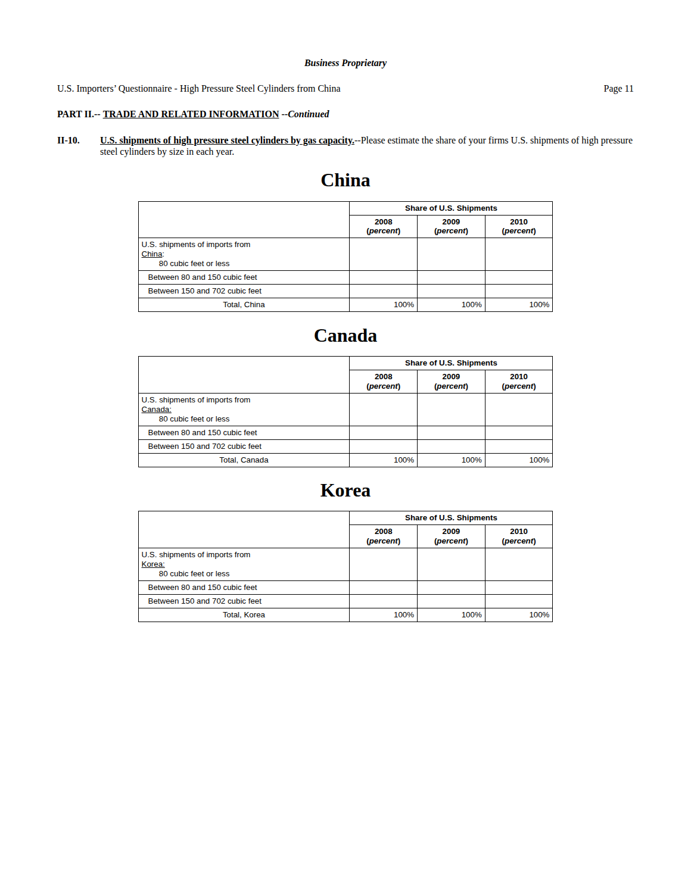Business Proprietary
U.S. Importers’ Questionnaire - High Pressure Steel Cylinders from China
Page 11
PART II.-- TRADE AND RELATED INFORMATION --Continued
II-10.
U.S. shipments of high pressure steel cylinders by gas capacity.--Please estimate the share of your firms U.S. shipments of high pressure steel cylinders by size in each year.
China
| | Share of U.S. Shipments |
| --- | --- |
| 2008 ( percent ) | 2009 ( percent ) | 2010 ( percent ) |
| U.S. shipments of imports from China : 80 cubic feet or less | | | |
| Between 80 and 150 cubic feet | | | |
| Between 150 and 702 cubic feet | | | |
| Total, China | 100% | 100% | 100% |
Canada
| | Share of U.S. Shipments |
| --- | --- |
| 2008 ( percent ) | 2009 ( percent ) | 2010 ( percent ) |
| U.S. shipments of imports from Canada: 80 cubic feet or less | | | |
| Between 80 and 150 cubic feet | | | |
| Between 150 and 702 cubic feet | | | |
| Total, Canada | 100% | 100% | 100% |
Korea
| | Share of U.S. Shipments |
| --- | --- |
| 2008 ( percent ) | 2009 ( percent ) | 2010 ( percent ) |
| U.S. shipments of imports from Korea: 80 cubic feet or less | | | |
| Between 80 and 150 cubic feet | | | |
| Between 150 and 702 cubic feet | | | |
| Total, Korea | 100% | 100% | 100% |